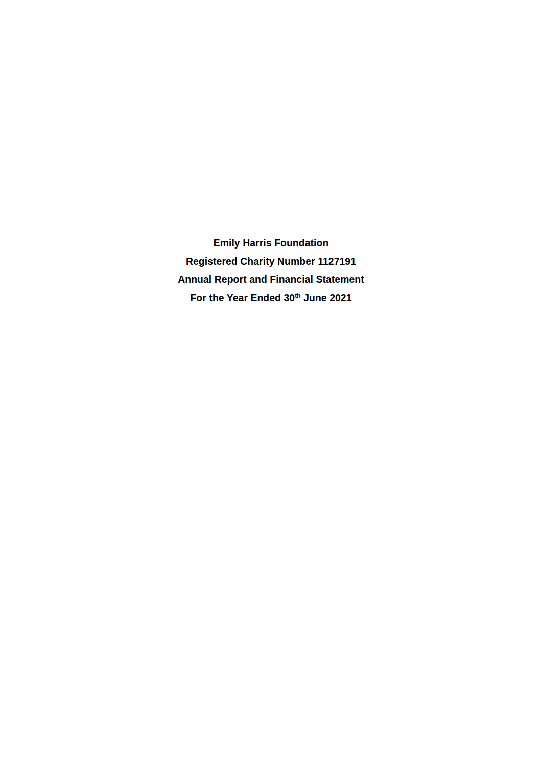Emily Harris Foundation
Registered Charity Number 1127191
Annual Report and Financial Statement
For the Year Ended 30th June 2021